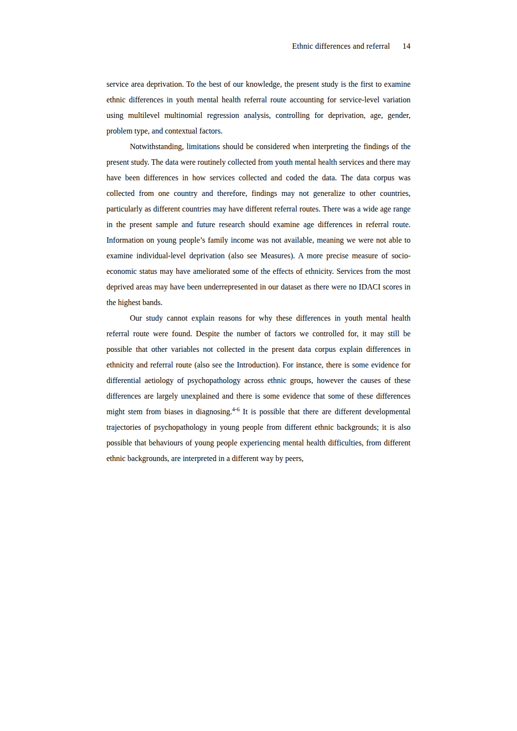Ethnic differences and referral14
service area deprivation. To the best of our knowledge, the present study is the first to examine ethnic differences in youth mental health referral route accounting for service-level variation using multilevel multinomial regression analysis, controlling for deprivation, age, gender, problem type, and contextual factors.
Notwithstanding, limitations should be considered when interpreting the findings of the present study. The data were routinely collected from youth mental health services and there may have been differences in how services collected and coded the data. The data corpus was collected from one country and therefore, findings may not generalize to other countries, particularly as different countries may have different referral routes. There was a wide age range in the present sample and future research should examine age differences in referral route. Information on young people’s family income was not available, meaning we were not able to examine individual-level deprivation (also see Measures). A more precise measure of socio-economic status may have ameliorated some of the effects of ethnicity. Services from the most deprived areas may have been underrepresented in our dataset as there were no IDACI scores in the highest bands.
Our study cannot explain reasons for why these differences in youth mental health referral route were found. Despite the number of factors we controlled for, it may still be possible that other variables not collected in the present data corpus explain differences in ethnicity and referral route (also see the Introduction). For instance, there is some evidence for differential aetiology of psychopathology across ethnic groups, however the causes of these differences are largely unexplained and there is some evidence that some of these differences might stem from biases in diagnosing.4-6 It is possible that there are different developmental trajectories of psychopathology in young people from different ethnic backgrounds; it is also possible that behaviours of young people experiencing mental health difficulties, from different ethnic backgrounds, are interpreted in a different way by peers,